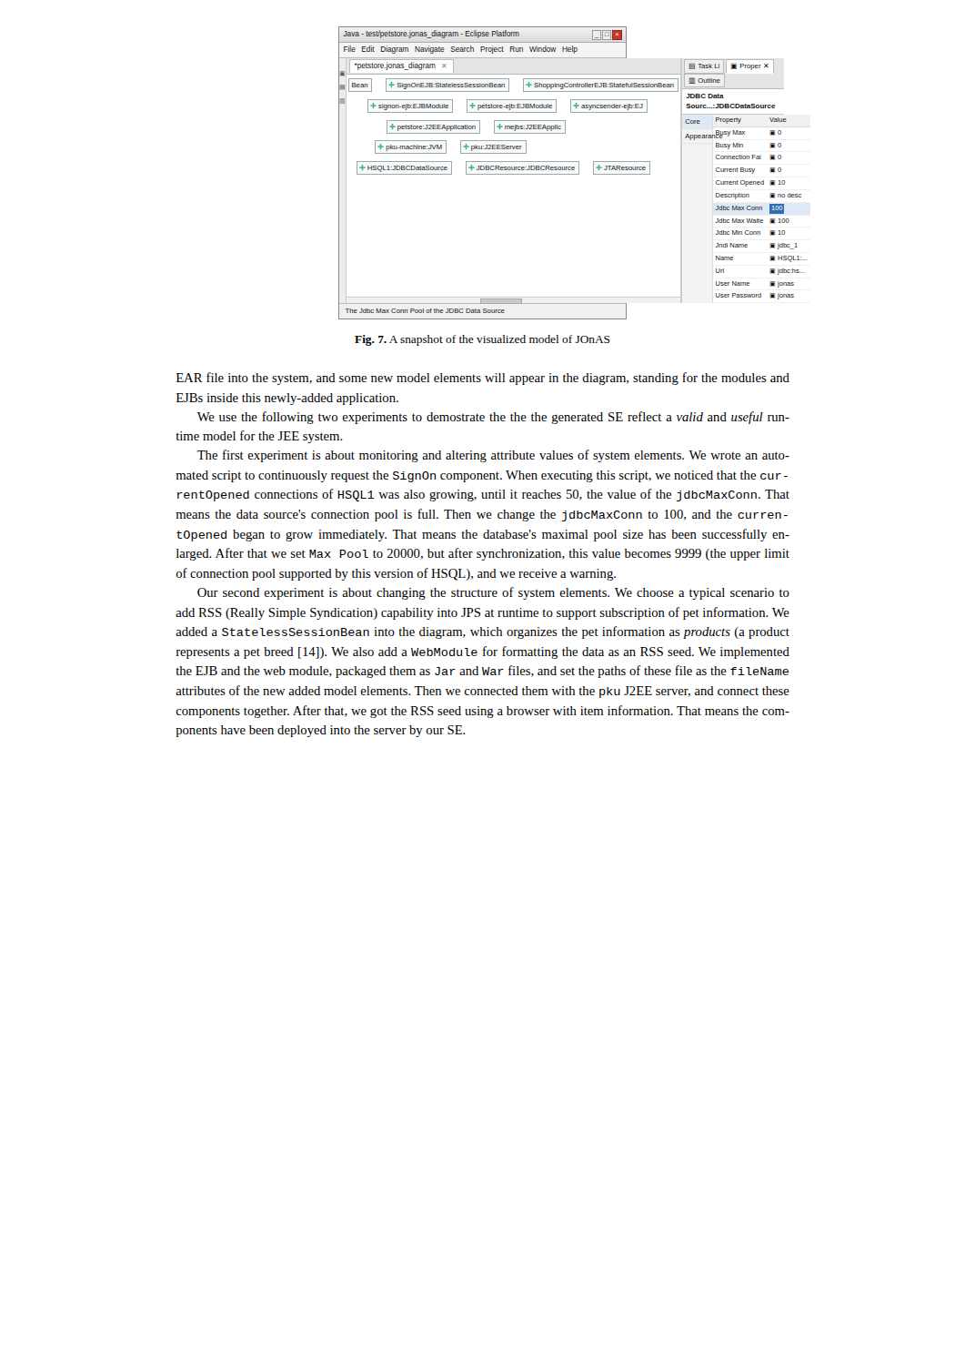Java - test/petstore.jonas_diagram - Eclipse Platform _□×
File Edit Diagram Navigate Search Project Run Window Help
▣
▤
▥
*petstore.jonas_diagram ✕
Bean ✛SignOnEJB:StatelessSessionBean ✛ShoppingControllerEJB:StatefulSessionBean
✛signon-ejb:EJBModule ✛petstore-ejb:EJBModule ✛asyncsender-ejb:EJ
✛petstore:J2EEApplication ✛mejbs:J2EEApplic
✛pku-machine:JVM ✛pku:J2EEServer
✛HSQL1:JDBCDataSource ✛JDBCResource:JDBCResource ✛JTAResource
▤ Task Li▣ Proper ✕▥ Outline
JDBC Data Sourc...:JDBCDataSource
Core
Appearance
| Property | Value |
| --- | --- |
| Busy Max | ▣ 0 |
| Busy Min | ▣ 0 |
| Connection Fai | ▣ 0 |
| Current Busy | ▣ 0 |
| Current Opened | ▣ 10 |
| Description | ▣ no desc |
| Jdbc Max Conn | 100 |
| Jdbc Max Waite | ▣ 100 |
| Jdbc Min Conn | ▣ 10 |
| Jndi Name | ▣ jdbc_1 |
| Name | ▣ HSQL1:... |
| Url | ▣ jdbc:hs... |
| User Name | ▣ jonas |
| User Password | ▣ jonas |
The Jdbc Max Conn Pool of the JDBC Data Source
Fig. 7. A snapshot of the visualized model of JOnAS
EAR file into the system, and some new model elements will appear in the diagram, standing for the modules and EJBs inside this newly-added application.
We use the following two experiments to demostrate the the the generated SE reflect a valid and useful runtime model for the JEE system.
The first experiment is about monitoring and altering attribute values of system elements. We wrote an automated script to continuously request the SignOn component. When executing this script, we noticed that the currentOpened connections of HSQL1 was also growing, until it reaches 50, the value of the jdbcMaxConn. That means the data source's connection pool is full. Then we change the jdbcMaxConn to 100, and the currentOpened began to grow immediately. That means the database's maximal pool size has been successfully enlarged. After that we set Max Pool to 20000, but after synchronization, this value becomes 9999 (the upper limit of connection pool supported by this version of HSQL), and we receive a warning.
Our second experiment is about changing the structure of system elements. We choose a typical scenario to add RSS (Really Simple Syndication) capability into JPS at runtime to support subscription of pet information. We added a StatelessSessionBean into the diagram, which organizes the pet information as products (a product represents a pet breed [14]). We also add a WebModule for formatting the data as an RSS seed. We implemented the EJB and the web module, packaged them as Jar and War files, and set the paths of these file as the fileName attributes of the new added model elements. Then we connected them with the pku J2EE server, and connect these components together. After that, we got the RSS seed using a browser with item information. That means the components have been deployed into the server by our SE.